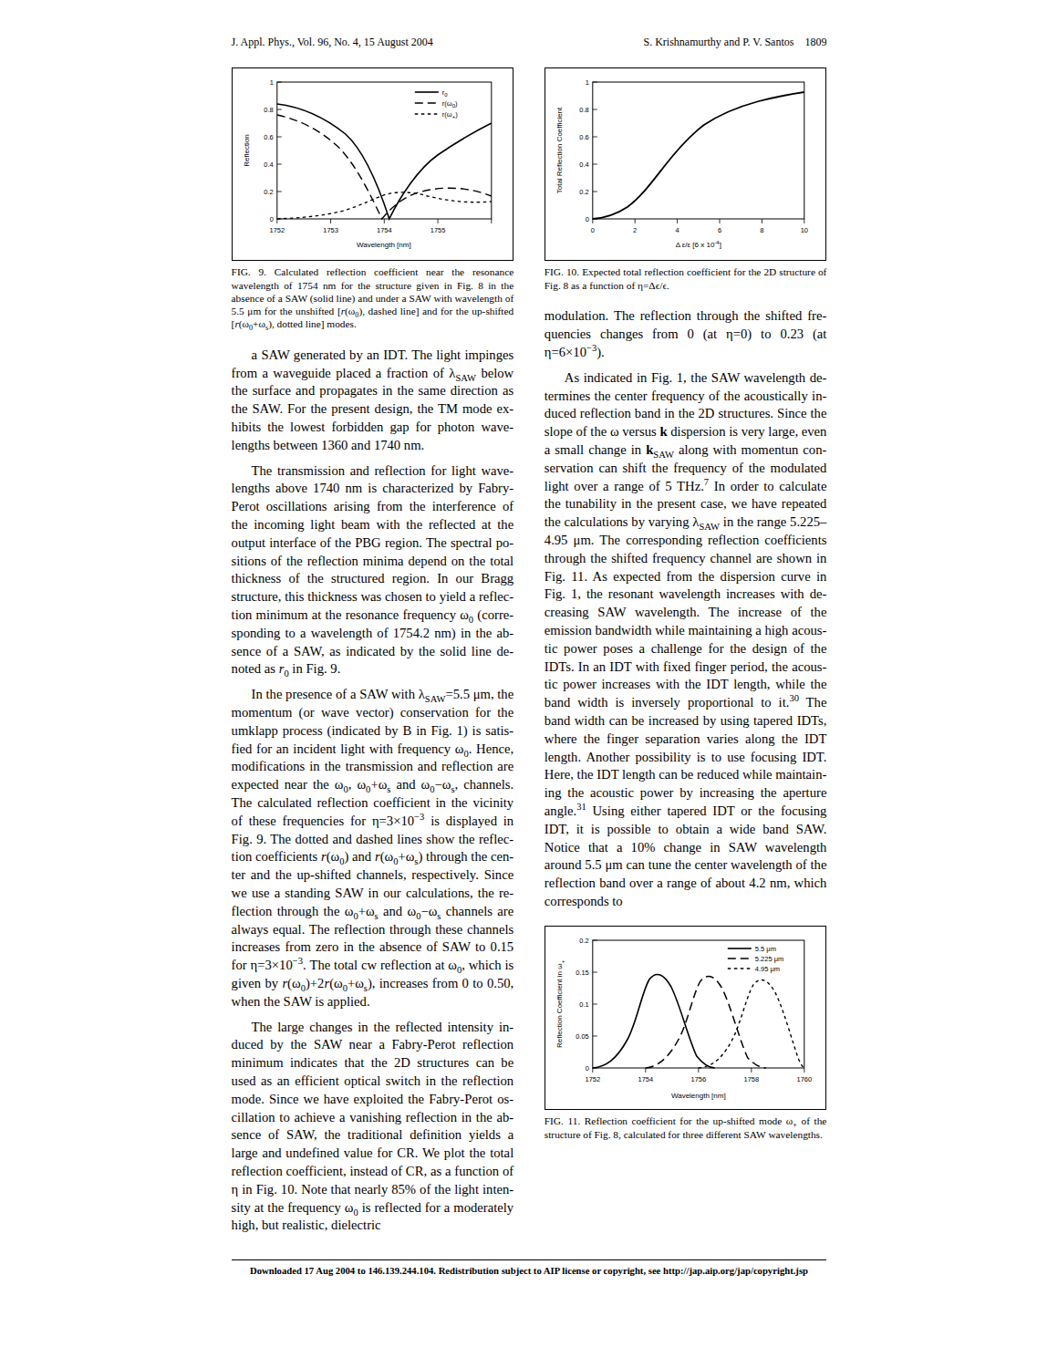J. Appl. Phys., Vol. 96, No. 4, 15 August 2004
S. Krishnamurthy and P. V. Santos 1809
1 0.8 0.6 0.4 0.2 0 1752 1753 1754 1755 Wavelength [nm] Reflection r0 r(ω0) r(ω+)
FIG. 9. Calculated reflection coefficient near the resonance wavelength of 1754 nm for the structure given in Fig. 8 in the absence of a SAW (solid line) and under a SAW with wavelength of 5.5 μm for the unshifted [r(ω0), dashed line] and for the up-shifted [r(ω0+ωs), dotted line] modes.
a SAW generated by an IDT. The light impinges from a waveguide placed a fraction of λSAW below the surface and propagates in the same direction as the SAW. For the present design, the TM mode exhibits the lowest forbidden gap for photon wavelengths between 1360 and 1740 nm.
The transmission and reflection for light wavelengths above 1740 nm is characterized by Fabry-Perot oscillations arising from the interference of the incoming light beam with the reflected at the output interface of the PBG region. The spectral positions of the reflection minima depend on the total thickness of the structured region. In our Bragg structure, this thickness was chosen to yield a reflection minimum at the resonance frequency ω0 (corresponding to a wavelength of 1754.2 nm) in the absence of a SAW, as indicated by the solid line denoted as r0 in Fig. 9.
In the presence of a SAW with λSAW=5.5 μm, the momentum (or wave vector) conservation for the umklapp process (indicated by B in Fig. 1) is satisfied for an incident light with frequency ω0. Hence, modifications in the transmission and reflection are expected near the ω0, ω0+ωs and ω0−ωs, channels. The calculated reflection coefficient in the vicinity of these frequencies for η=3×10−3 is displayed in Fig. 9. The dotted and dashed lines show the reflection coefficients r(ω0) and r(ω0+ωs) through the center and the up-shifted channels, respectively. Since we use a standing SAW in our calculations, the reflection through the ω0+ωs and ω0−ωs channels are always equal. The reflection through these channels increases from zero in the absence of SAW to 0.15 for η=3×10−3. The total cw reflection at ω0, which is given by r(ω0)+2r(ω0+ωs), increases from 0 to 0.50, when the SAW is applied.
The large changes in the reflected intensity induced by the SAW near a Fabry-Perot reflection minimum indicates that the 2D structures can be used as an efficient optical switch in the reflection mode. Since we have exploited the Fabry-Perot oscillation to achieve a vanishing reflection in the absence of SAW, the traditional definition yields a large and undefined value for CR. We plot the total reflection coefficient, instead of CR, as a function of η in Fig. 10. Note that nearly 85% of the light intensity at the frequency ω0 is reflected for a moderately high, but realistic, dielectric
1 0.8 0.6 0.4 0.2 0 0 2 4 6 8 10 Δ ε/ε [6 x 10-4] Total Reflection Coefficient
FIG. 10. Expected total reflection coefficient for the 2D structure of Fig. 8 as a function of η=Δϵ/ϵ.
modulation. The reflection through the shifted frequencies changes from 0 (at η=0) to 0.23 (at η=6×10−3).
As indicated in Fig. 1, the SAW wavelength determines the center frequency of the acoustically induced reflection band in the 2D structures. Since the slope of the ω versus k dispersion is very large, even a small change in kSAW along with momentun conservation can shift the frequency of the modulated light over a range of 5 THz.7 In order to calculate the tunability in the present case, we have repeated the calculations by varying λSAW in the range 5.225–4.95 μm. The corresponding reflection coefficients through the shifted frequency channel are shown in Fig. 11. As expected from the dispersion curve in Fig. 1, the resonant wavelength increases with decreasing SAW wavelength. The increase of the emission bandwidth while maintaining a high acoustic power poses a challenge for the design of the IDTs. In an IDT with fixed finger period, the acoustic power increases with the IDT length, while the band width is inversely proportional to it.30 The band width can be increased by using tapered IDTs, where the finger separation varies along the IDT length. Another possibility is to use focusing IDT. Here, the IDT length can be reduced while maintaining the acoustic power by increasing the aperture angle.31 Using either tapered IDT or the focusing IDT, it is possible to obtain a wide band SAW. Notice that a 10% change in SAW wavelength around 5.5 μm can tune the center wavelength of the reflection band over a range of about 4.2 nm, which corresponds to
0.2 0.15 0.1 0.05 0 1752 1754 1756 1758 1760 Wavelength [nm] Reflection Coefficient in ω+ 5.5 μm 5.225 μm 4.95 μm
FIG. 11. Reflection coefficient for the up-shifted mode ω+ of the structure of Fig. 8, calculated for three different SAW wavelengths.
Downloaded 17 Aug 2004 to 146.139.244.104. Redistribution subject to AIP license or copyright, see http://jap.aip.org/jap/copyright.jsp